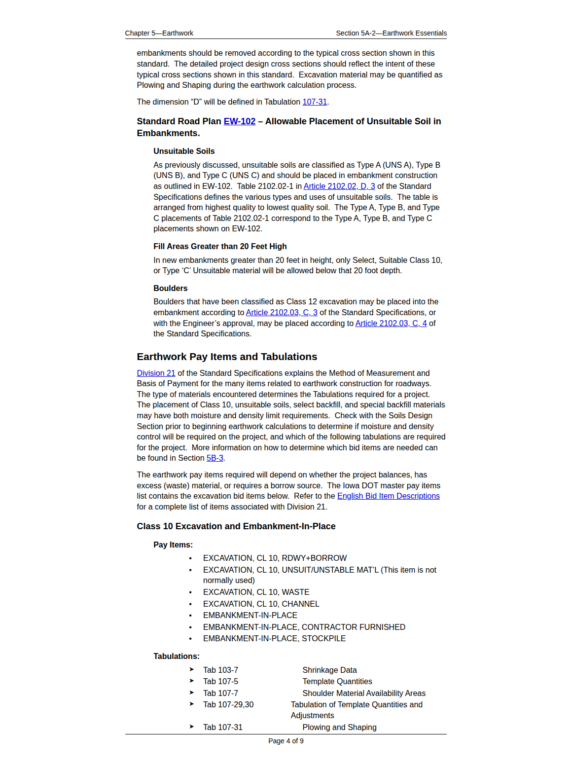Chapter 5—Earthwork
Section 5A-2—Earthwork Essentials
embankments should be removed according to the typical cross section shown in this standard. The detailed project design cross sections should reflect the intent of these typical cross sections shown in this standard. Excavation material may be quantified as Plowing and Shaping during the earthwork calculation process.
The dimension “D” will be defined in Tabulation 107-31.
Standard Road Plan EW-102 – Allowable Placement of Unsuitable Soil in Embankments.
Unsuitable Soils
As previously discussed, unsuitable soils are classified as Type A (UNS A), Type B (UNS B), and Type C (UNS C) and should be placed in embankment construction as outlined in EW-102. Table 2102.02-1 in Article 2102.02, D, 3 of the Standard Specifications defines the various types and uses of unsuitable soils. The table is arranged from highest quality to lowest quality soil. The Type A, Type B, and Type C placements of Table 2102.02-1 correspond to the Type A, Type B, and Type C placements shown on EW-102.
Fill Areas Greater than 20 Feet High
In new embankments greater than 20 feet in height, only Select, Suitable Class 10, or Type ‘C’ Unsuitable material will be allowed below that 20 foot depth.
Boulders
Boulders that have been classified as Class 12 excavation may be placed into the embankment according to Article 2102.03, C, 3 of the Standard Specifications, or with the Engineer’s approval, may be placed according to Article 2102.03, C, 4 of the Standard Specifications.
Earthwork Pay Items and Tabulations
Division 21 of the Standard Specifications explains the Method of Measurement and Basis of Payment for the many items related to earthwork construction for roadways. The type of materials encountered determines the Tabulations required for a project. The placement of Class 10, unsuitable soils, select backfill, and special backfill materials may have both moisture and density limit requirements. Check with the Soils Design Section prior to beginning earthwork calculations to determine if moisture and density control will be required on the project, and which of the following tabulations are required for the project. More information on how to determine which bid items are needed can be found in Section 5B-3.
The earthwork pay items required will depend on whether the project balances, has excess (waste) material, or requires a borrow source. The Iowa DOT master pay items list contains the excavation bid items below. Refer to the English Bid Item Descriptions for a complete list of items associated with Division 21.
Class 10 Excavation and Embankment-In-Place
Pay Items:
EXCAVATION, CL 10, RDWY+BORROW
EXCAVATION, CL 10, UNSUIT/UNSTABLE MAT’L (This item is not normally used)
EXCAVATION, CL 10, WASTE
EXCAVATION, CL 10, CHANNEL
EMBANKMENT-IN-PLACE
EMBANKMENT-IN-PLACE, CONTRACTOR FURNISHED
EMBANKMENT-IN-PLACE, STOCKPILE
Tabulations:
Tab 103-7 Shrinkage Data
Tab 107-5 Template Quantities
Tab 107-7 Shoulder Material Availability Areas
Tab 107-29,30 Tabulation of Template Quantities and Adjustments
Tab 107-31 Plowing and Shaping
Page 4 of 9